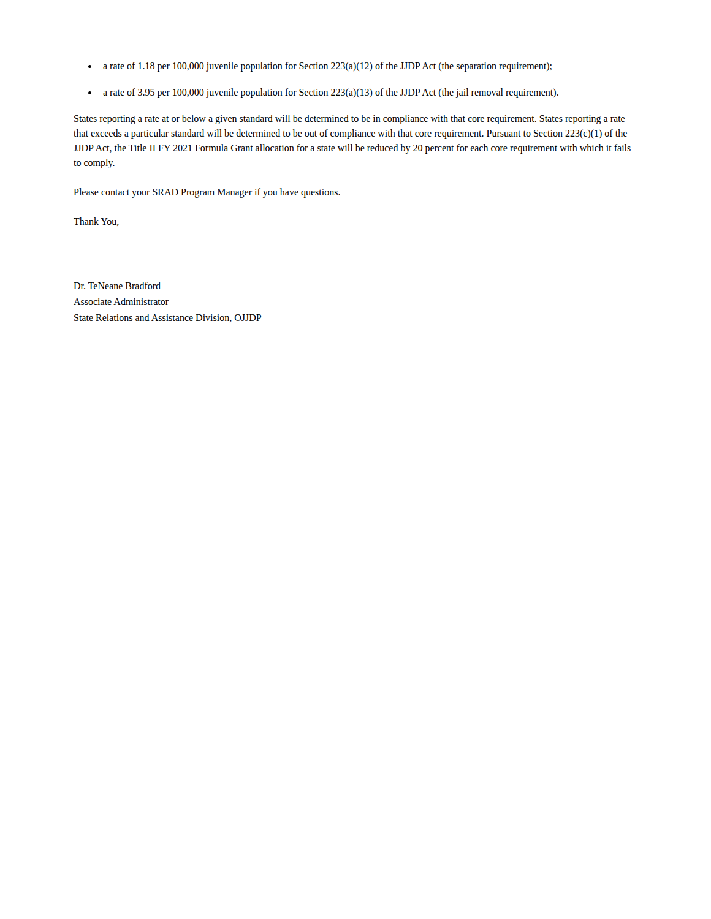a rate of 1.18 per 100,000 juvenile population for Section 223(a)(12) of the JJDP Act (the separation requirement);
a rate of 3.95 per 100,000 juvenile population for Section 223(a)(13) of the JJDP Act (the jail removal requirement).
States reporting a rate at or below a given standard will be determined to be in compliance with that core requirement. States reporting a rate that exceeds a particular standard will be determined to be out of compliance with that core requirement. Pursuant to Section 223(c)(1) of the JJDP Act, the Title II FY 2021 Formula Grant allocation for a state will be reduced by 20 percent for each core requirement with which it fails to comply.
Please contact your SRAD Program Manager if you have questions.
Thank You,
Dr. TeNeane Bradford
Associate Administrator
State Relations and Assistance Division, OJJDP